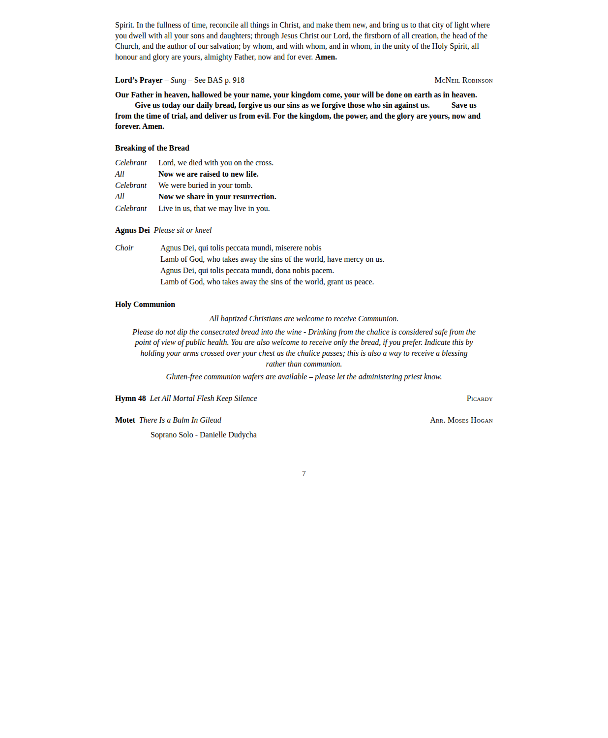Spirit. In the fullness of time, reconcile all things in Christ, and make them new, and bring us to that city of light where you dwell with all your sons and daughters; through Jesus Christ our Lord, the firstborn of all creation, the head of the Church, and the author of our salvation; by whom, and with whom, and in whom, in the unity of the Holy Spirit, all honour and glory are yours, almighty Father, now and for ever. Amen.
Lord’s Prayer – Sung – See BAS p. 918 McNeil Robinson
Our Father in heaven, hallowed be your name, your kingdom come, your will be done on earth as in heaven. Give us today our daily bread, forgive us our sins as we forgive those who sin against us. Save us from the time of trial, and deliver us from evil. For the kingdom, the power, and the glory are yours, now and forever. Amen.
Breaking of the Bread
Celebrant Lord, we died with you on the cross.
All Now we are raised to new life.
Celebrant We were buried in your tomb.
All Now we share in your resurrection.
Celebrant Live in us, that we may live in you.
Agnus Dei Please sit or kneel
Choir
Agnus Dei, qui tolis peccata mundi, miserere nobis
Lamb of God, who takes away the sins of the world, have mercy on us.
Agnus Dei, qui tolis peccata mundi, dona nobis pacem.
Lamb of God, who takes away the sins of the world, grant us peace.
Holy Communion
All baptized Christians are welcome to receive Communion.
Please do not dip the consecrated bread into the wine - Drinking from the chalice is considered safe from the point of view of public health. You are also welcome to receive only the bread, if you prefer. Indicate this by holding your arms crossed over your chest as the chalice passes; this is also a way to receive a blessing rather than communion.
Gluten-free communion wafers are available – please let the administering priest know.
Hymn 48 Let All Mortal Flesh Keep Silence Picardy
Motet There Is a Balm In Gilead Arr. Moses Hogan
Soprano Solo - Danielle Dudycha
7